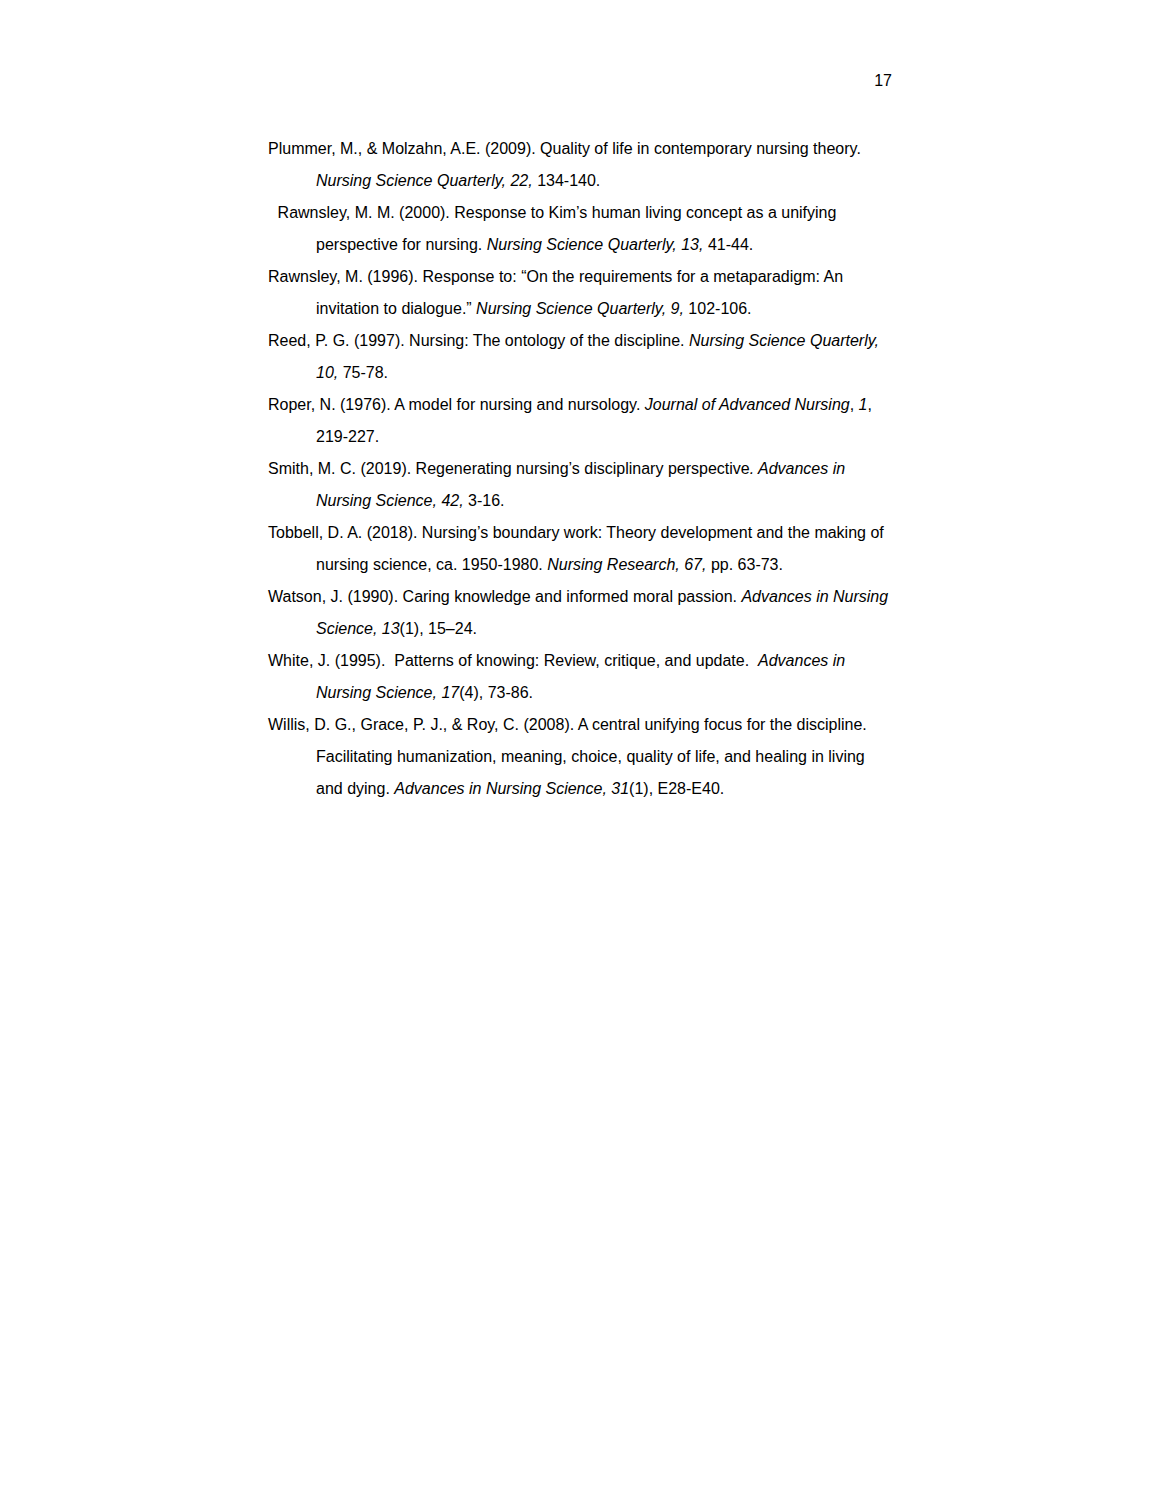17
Plummer, M., & Molzahn, A.E. (2009). Quality of life in contemporary nursing theory. Nursing Science Quarterly, 22, 134-140.
Rawnsley, M. M. (2000). Response to Kim’s human living concept as a unifying perspective for nursing. Nursing Science Quarterly, 13, 41-44.
Rawnsley, M. (1996). Response to: “On the requirements for a metaparadigm: An invitation to dialogue.” Nursing Science Quarterly, 9, 102-106.
Reed, P. G. (1997). Nursing: The ontology of the discipline. Nursing Science Quarterly, 10, 75-78.
Roper, N. (1976). A model for nursing and nursology. Journal of Advanced Nursing, 1, 219-227.
Smith, M. C. (2019). Regenerating nursing’s disciplinary perspective. Advances in Nursing Science, 42, 3-16.
Tobbell, D. A. (2018). Nursing’s boundary work: Theory development and the making of nursing science, ca. 1950-1980. Nursing Research, 67, pp. 63-73.
Watson, J. (1990). Caring knowledge and informed moral passion. Advances in Nursing Science, 13(1), 15–24.
White, J. (1995). Patterns of knowing: Review, critique, and update. Advances in Nursing Science, 17(4), 73-86.
Willis, D. G., Grace, P. J., & Roy, C. (2008). A central unifying focus for the discipline. Facilitating humanization, meaning, choice, quality of life, and healing in living and dying. Advances in Nursing Science, 31(1), E28-E40.